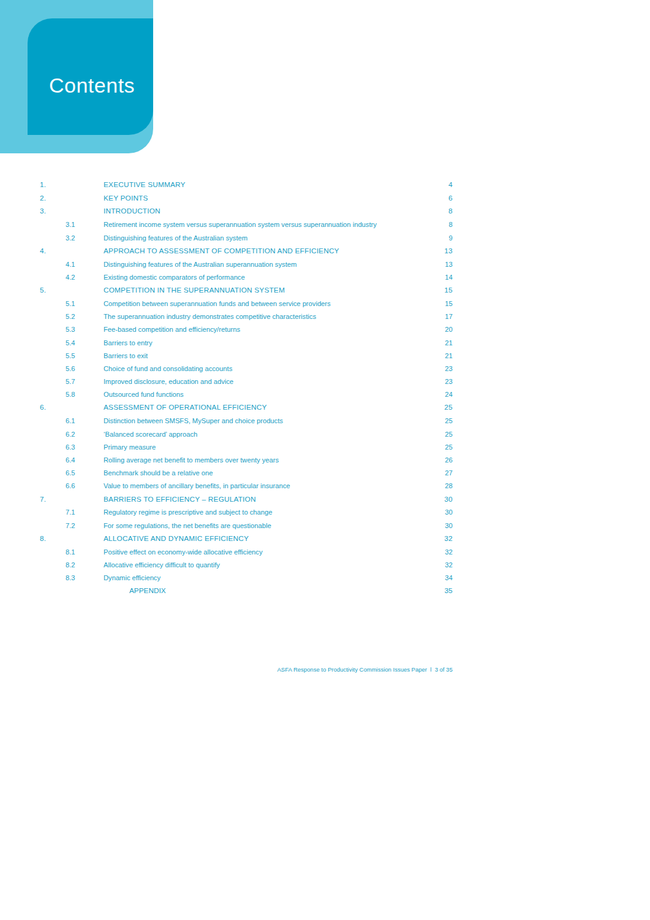Contents
| 1. | EXECUTIVE SUMMARY | 4 |
| 2. | KEY POINTS | 6 |
| 3. | INTRODUCTION | 8 |
| 3.1 | Retirement income system versus superannuation system versus superannuation industry | 8 |
| 3.2 | Distinguishing features of the Australian system | 9 |
| 4. | APPROACH TO ASSESSMENT OF COMPETITION AND EFFICIENCY | 13 |
| 4.1 | Distinguishing features of the Australian superannuation system | 13 |
| 4.2 | Existing domestic comparators of performance | 14 |
| 5. | COMPETITION IN THE SUPERANNUATION SYSTEM | 15 |
| 5.1 | Competition between superannuation funds and between service providers | 15 |
| 5.2 | The superannuation industry demonstrates competitive characteristics | 17 |
| 5.3 | Fee-based competition and efficiency/returns | 20 |
| 5.4 | Barriers to entry | 21 |
| 5.5 | Barriers to exit | 21 |
| 5.6 | Choice of fund and consolidating accounts | 23 |
| 5.7 | Improved disclosure, education and advice | 23 |
| 5.8 | Outsourced fund functions | 24 |
| 6. | ASSESSMENT OF OPERATIONAL EFFICIENCY | 25 |
| 6.1 | Distinction between SMSFS, MySuper and choice products | 25 |
| 6.2 | ‘Balanced scorecard’ approach | 25 |
| 6.3 | Primary measure | 25 |
| 6.4 | Rolling average net benefit to members over twenty years | 26 |
| 6.5 | Benchmark should be a relative one | 27 |
| 6.6 | Value to members of ancillary benefits, in particular insurance | 28 |
| 7. | BARRIERS TO EFFICIENCY – REGULATION | 30 |
| 7.1 | Regulatory regime is prescriptive and subject to change | 30 |
| 7.2 | For some regulations, the net benefits are questionable | 30 |
| 8. | ALLOCATIVE AND DYNAMIC EFFICIENCY | 32 |
| 8.1 | Positive effect on economy-wide allocative efficiency | 32 |
| 8.2 | Allocative efficiency difficult to quantify | 32 |
| 8.3 | Dynamic efficiency | 34 |
| | APPENDIX | 35 |
ASFA Response to Productivity Commission Issues Paper l 3 of 35